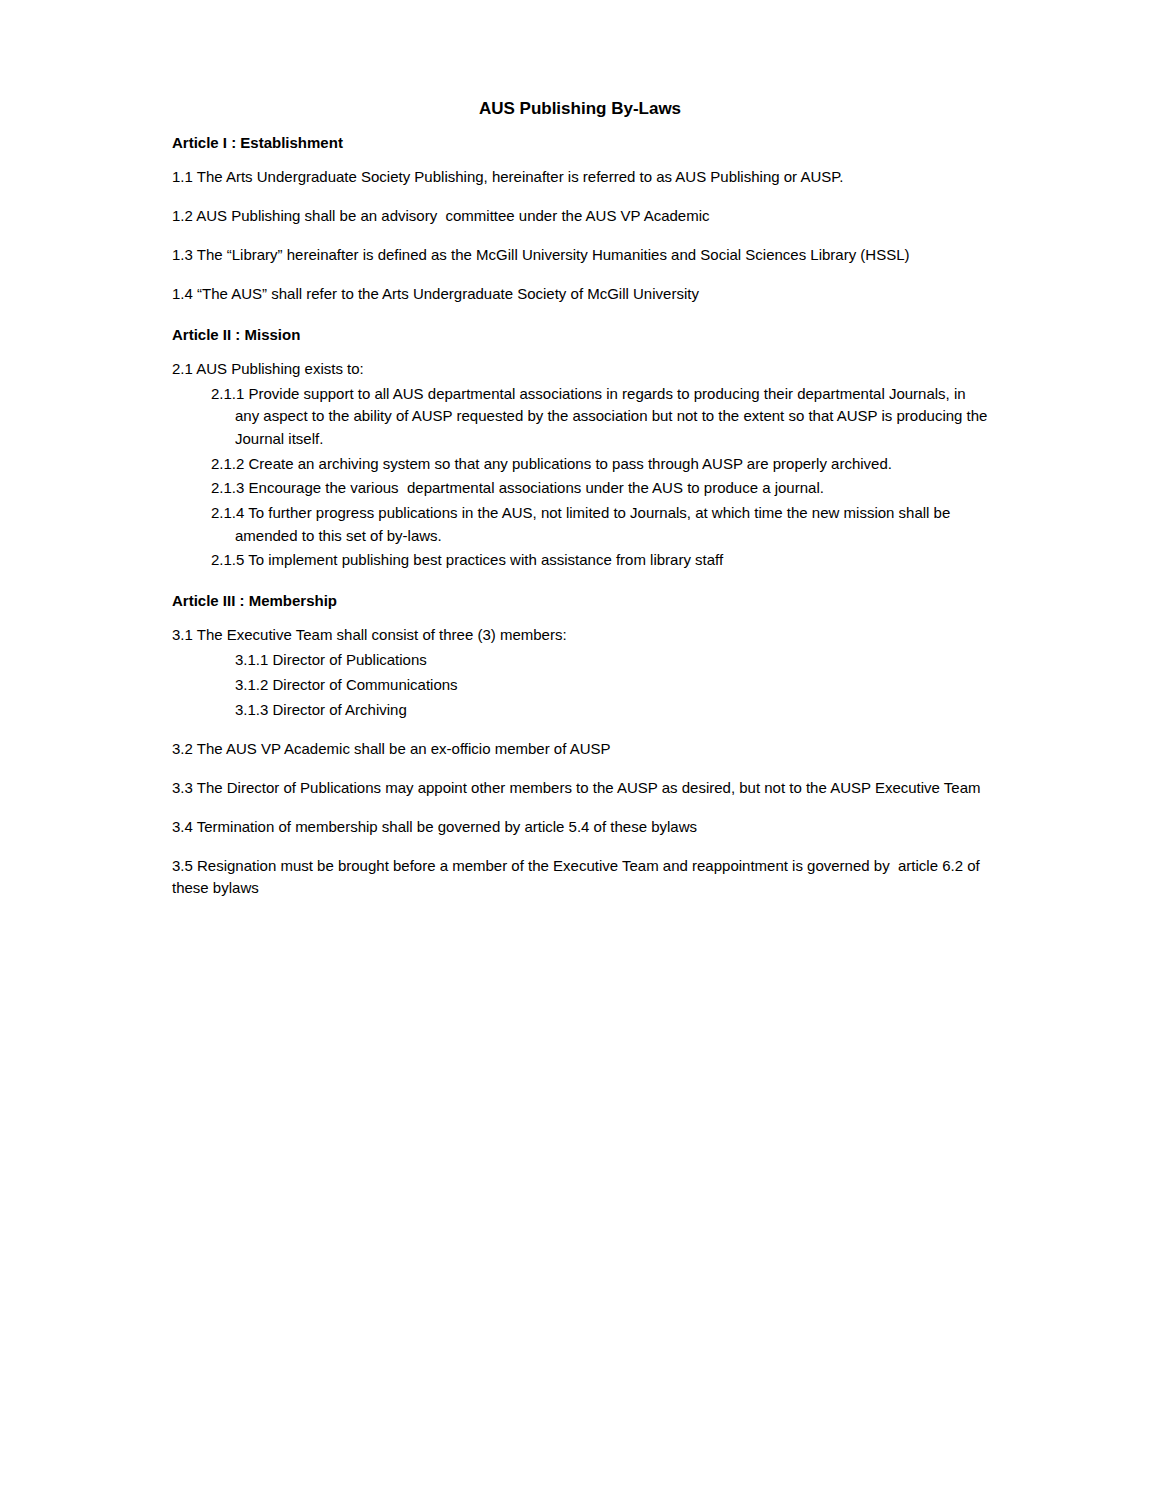AUS Publishing By-Laws
Article I : Establishment
1.1 The Arts Undergraduate Society Publishing, hereinafter is referred to as AUS Publishing or AUSP.
1.2 AUS Publishing shall be an advisory committee under the AUS VP Academic
1.3 The “Library” hereinafter is defined as the McGill University Humanities and Social Sciences Library (HSSL)
1.4 “The AUS” shall refer to the Arts Undergraduate Society of McGill University
Article II : Mission
2.1 AUS Publishing exists to:
2.1.1 Provide support to all AUS departmental associations in regards to producing their departmental Journals, in any aspect to the ability of AUSP requested by the association but not to the extent so that AUSP is producing the Journal itself.
2.1.2 Create an archiving system so that any publications to pass through AUSP are properly archived.
2.1.3 Encourage the various departmental associations under the AUS to produce a journal.
2.1.4 To further progress publications in the AUS, not limited to Journals, at which time the new mission shall be amended to this set of by-laws.
2.1.5 To implement publishing best practices with assistance from library staff
Article III : Membership
3.1 The Executive Team shall consist of three (3) members:
3.1.1 Director of Publications
3.1.2 Director of Communications
3.1.3 Director of Archiving
3.2 The AUS VP Academic shall be an ex-officio member of AUSP
3.3 The Director of Publications may appoint other members to the AUSP as desired, but not to the AUSP Executive Team
3.4 Termination of membership shall be governed by article 5.4 of these bylaws
3.5 Resignation must be brought before a member of the Executive Team and reappointment is governed by article 6.2 of these bylaws